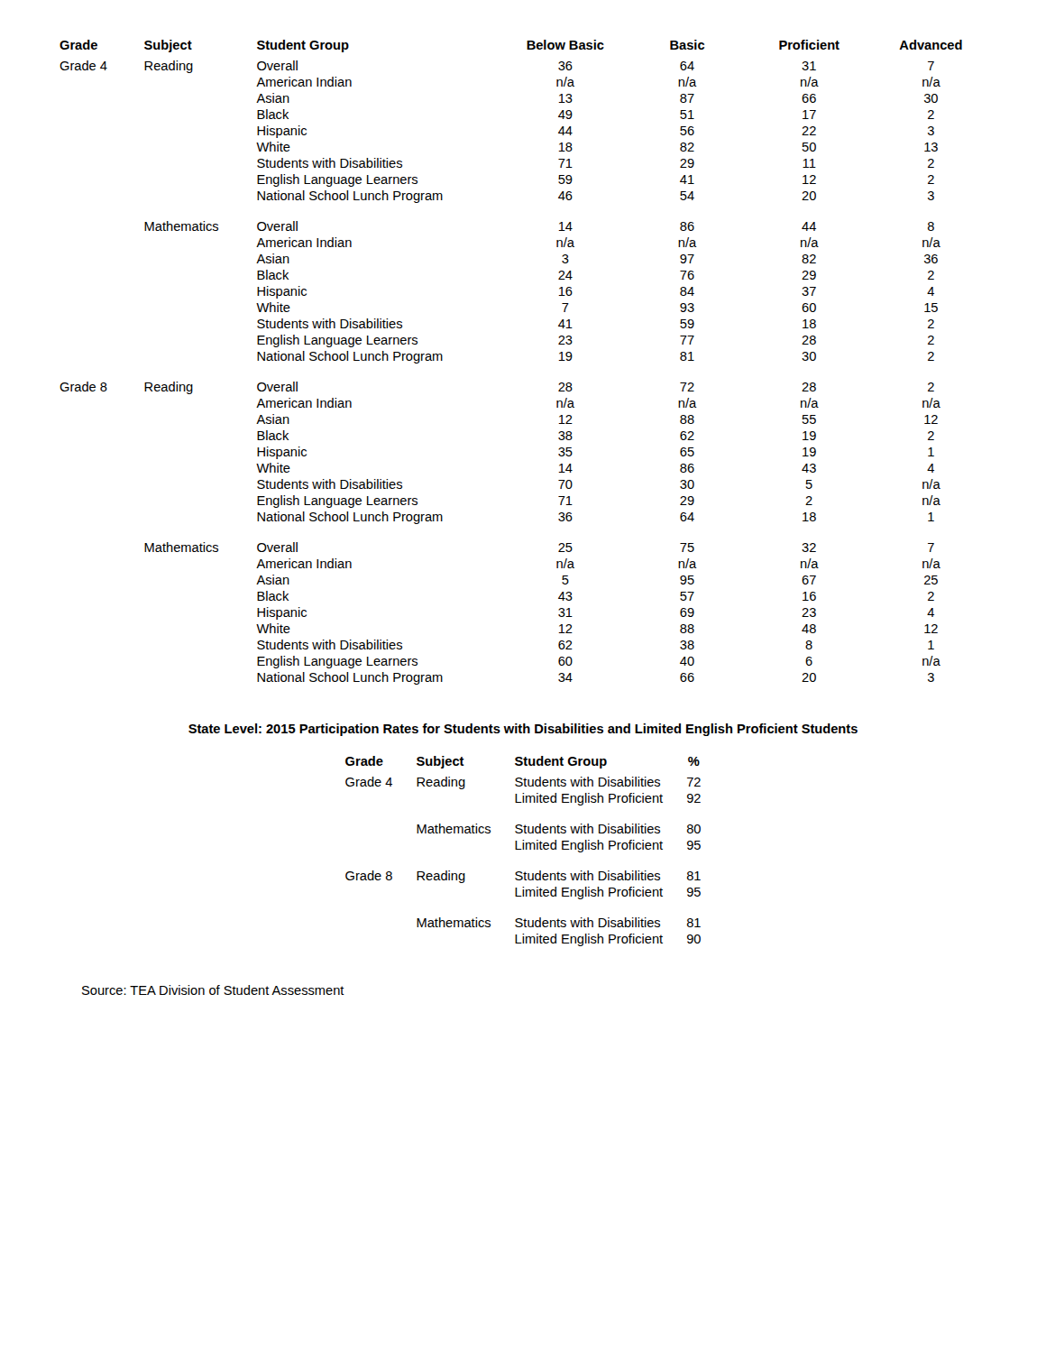| Grade | Subject | Student Group | Below Basic | Basic | Proficient | Advanced |
| --- | --- | --- | --- | --- | --- | --- |
| Grade 4 | Reading | Overall | 36 | 64 | 31 | 7 |
| | | American Indian | n/a | n/a | n/a | n/a |
| | | Asian | 13 | 87 | 66 | 30 |
| | | Black | 49 | 51 | 17 | 2 |
| | | Hispanic | 44 | 56 | 22 | 3 |
| | | White | 18 | 82 | 50 | 13 |
| | | Students with Disabilities | 71 | 29 | 11 | 2 |
| | | English Language Learners | 59 | 41 | 12 | 2 |
| | | National School Lunch Program | 46 | 54 | 20 | 3 |
| | Mathematics | Overall | 14 | 86 | 44 | 8 |
| | | American Indian | n/a | n/a | n/a | n/a |
| | | Asian | 3 | 97 | 82 | 36 |
| | | Black | 24 | 76 | 29 | 2 |
| | | Hispanic | 16 | 84 | 37 | 4 |
| | | White | 7 | 93 | 60 | 15 |
| | | Students with Disabilities | 41 | 59 | 18 | 2 |
| | | English Language Learners | 23 | 77 | 28 | 2 |
| | | National School Lunch Program | 19 | 81 | 30 | 2 |
| Grade 8 | Reading | Overall | 28 | 72 | 28 | 2 |
| | | American Indian | n/a | n/a | n/a | n/a |
| | | Asian | 12 | 88 | 55 | 12 |
| | | Black | 38 | 62 | 19 | 2 |
| | | Hispanic | 35 | 65 | 19 | 1 |
| | | White | 14 | 86 | 43 | 4 |
| | | Students with Disabilities | 70 | 30 | 5 | n/a |
| | | English Language Learners | 71 | 29 | 2 | n/a |
| | | National School Lunch Program | 36 | 64 | 18 | 1 |
| | Mathematics | Overall | 25 | 75 | 32 | 7 |
| | | American Indian | n/a | n/a | n/a | n/a |
| | | Asian | 5 | 95 | 67 | 25 |
| | | Black | 43 | 57 | 16 | 2 |
| | | Hispanic | 31 | 69 | 23 | 4 |
| | | White | 12 | 88 | 48 | 12 |
| | | Students with Disabilities | 62 | 38 | 8 | 1 |
| | | English Language Learners | 60 | 40 | 6 | n/a |
| | | National School Lunch Program | 34 | 66 | 20 | 3 |
State Level: 2015 Participation Rates for Students with Disabilities and Limited English Proficient Students
| Grade | Subject | Student Group | % |
| --- | --- | --- | --- |
| Grade 4 | Reading | Students with Disabilities | 72 |
| | | Limited English Proficient | 92 |
| | Mathematics | Students with Disabilities | 80 |
| | | Limited English Proficient | 95 |
| Grade 8 | Reading | Students with Disabilities | 81 |
| | | Limited English Proficient | 95 |
| | Mathematics | Students with Disabilities | 81 |
| | | Limited English Proficient | 90 |
Source: TEA Division of Student Assessment